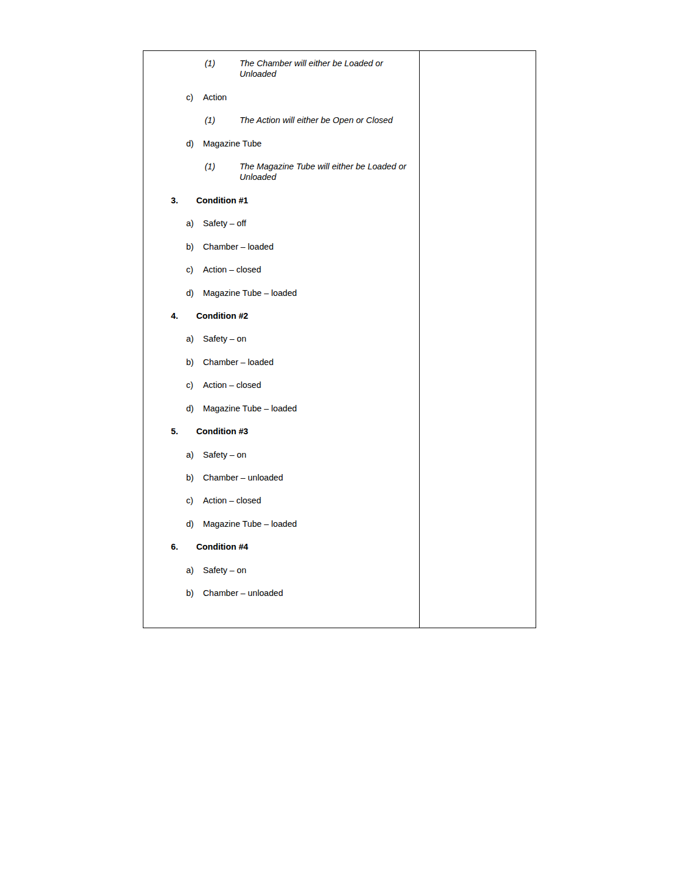| (1) The Chamber will either be Loaded or Unloaded c) Action (1) The Action will either be Open or Closed d) Magazine Tube (1) The Magazine Tube will either be Loaded or Unloaded 3. Condition #1 a) Safety – off b) Chamber – loaded c) Action – closed d) Magazine Tube – loaded 4. Condition #2 a) Safety – on b) Chamber – loaded c) Action – closed d) Magazine Tube – loaded 5. Condition #3 a) Safety – on b) Chamber – unloaded c) Action – closed d) Magazine Tube – loaded 6. Condition #4 a) Safety – on b) Chamber – unloaded | |